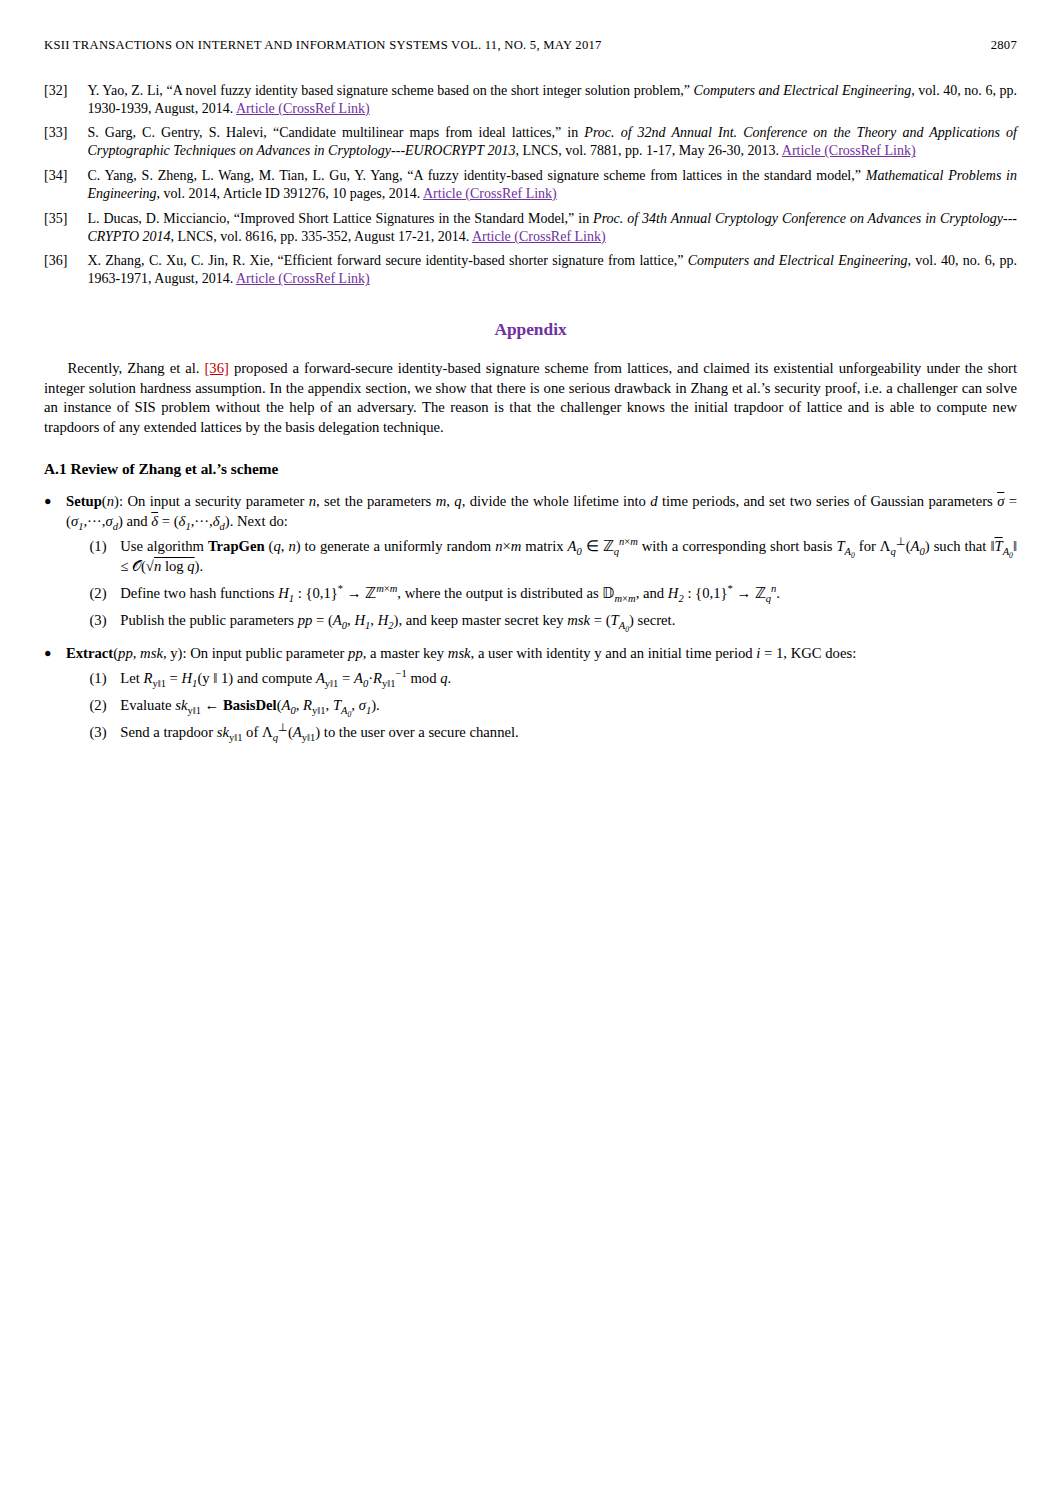KSII TRANSACTIONS ON INTERNET AND INFORMATION SYSTEMS VOL. 11, NO. 5, May 2017 2807
[32] Y. Yao, Z. Li, “A novel fuzzy identity based signature scheme based on the short integer solution problem,” Computers and Electrical Engineering, vol. 40, no. 6, pp. 1930-1939, August, 2014. Article (CrossRef Link)
[33] S. Garg, C. Gentry, S. Halevi, “Candidate multilinear maps from ideal lattices,” in Proc. of 32nd Annual Int. Conference on the Theory and Applications of Cryptographic Techniques on Advances in Cryptology---EUROCRYPT 2013, LNCS, vol. 7881, pp. 1-17, May 26-30, 2013. Article (CrossRef Link)
[34] C. Yang, S. Zheng, L. Wang, M. Tian, L. Gu, Y. Yang, “A fuzzy identity-based signature scheme from lattices in the standard model,” Mathematical Problems in Engineering, vol. 2014, Article ID 391276, 10 pages, 2014. Article (CrossRef Link)
[35] L. Ducas, D. Micciancio, “Improved Short Lattice Signatures in the Standard Model,” in Proc. of 34th Annual Cryptology Conference on Advances in Cryptology---CRYPTO 2014, LNCS, vol. 8616, pp. 335-352, August 17-21, 2014. Article (CrossRef Link)
[36] X. Zhang, C. Xu, C. Jin, R. Xie, “Efficient forward secure identity-based shorter signature from lattice,” Computers and Electrical Engineering, vol. 40, no. 6, pp. 1963-1971, August, 2014. Article (CrossRef Link)
Appendix
Recently, Zhang et al. [36] proposed a forward-secure identity-based signature scheme from lattices, and claimed its existential unforgeability under the short integer solution hardness assumption. In the appendix section, we show that there is one serious drawback in Zhang et al.’s security proof, i.e. a challenger can solve an instance of SIS problem without the help of an adversary. The reason is that the challenger knows the initial trapdoor of lattice and is able to compute new trapdoors of any extended lattices by the basis delegation technique.
A.1 Review of Zhang et al.’s scheme
Setup(n): On input a security parameter n, set the parameters m, q, divide the whole lifetime into d time periods, and set two series of Gaussian parameters σ = (σ1,···,σd) and δ = (δ1,···,δd). Next do:
(1) Use algorithm TrapGen (q, n) to generate a uniformly random n×m matrix A0 ∈ ℤqn×m with a corresponding short basis TA0 for Λq⊥(A0) such that ‖TA0‖ ≤ 𝒪(√n log q).
(2) Define two hash functions H1 : {0,1}* → ℤm×m, where the output is distributed as 𝔻m×m, and H2 : {0,1}* → ℤqn.
(3) Publish the public parameters pp = (A0, H1, H2), and keep master secret key msk = (TA0) secret.
Extract(pp, msk, у): On input public parameter pp, a master key msk, a user with identity у and an initial time period i = 1, KGC does:
(1) Let Rу‖1 = H1(у ‖ 1) and compute Aу‖1 = A0·Rу‖1−1 mod q.
(2) Evaluate skу‖1 ← BasisDel(A0, Rу‖1, TA0, σ1).
(3) Send a trapdoor skу‖1 of Λq⊥(Aу‖1) to the user over a secure channel.